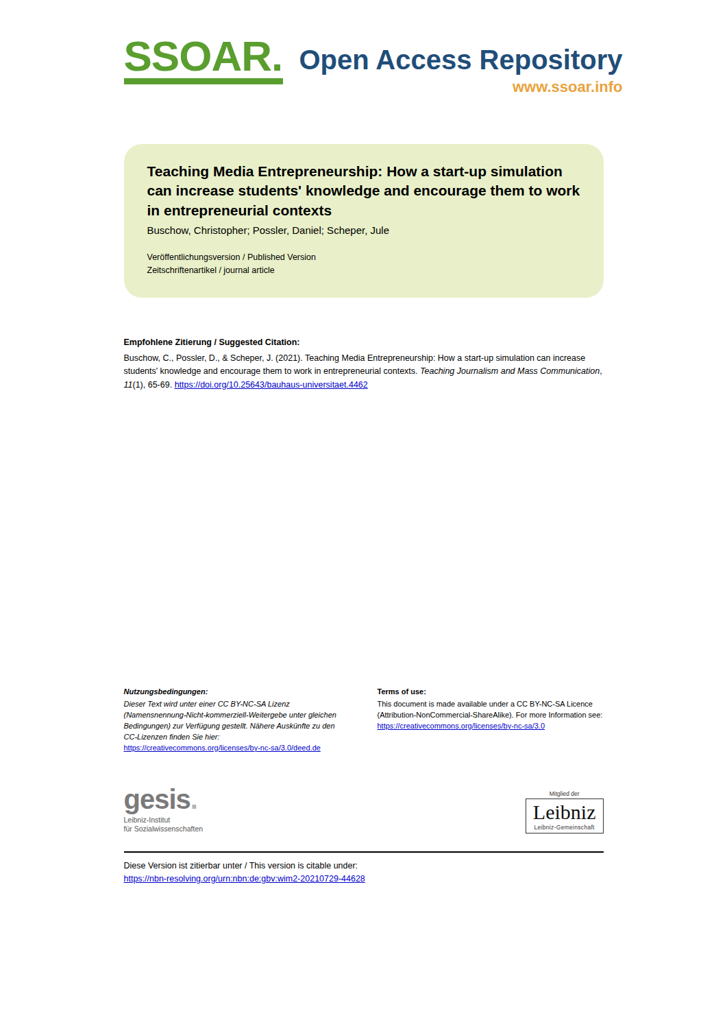SSOAR.
Open Access Repository
www.ssoar.info
Teaching Media Entrepreneurship: How a start-up simulation can increase students' knowledge and encourage them to work in entrepreneurial contexts
Buschow, Christopher; Possler, Daniel; Scheper, Jule
Veröffentlichungsversion / Published Version
Zeitschriftenartikel / journal article
Empfohlene Zitierung / Suggested Citation:
Buschow, C., Possler, D., & Scheper, J. (2021). Teaching Media Entrepreneurship: How a start-up simulation can increase students' knowledge and encourage them to work in entrepreneurial contexts. Teaching Journalism and Mass Communication, 11(1), 65-69. https://doi.org/10.25643/bauhaus-universitaet.4462
Nutzungsbedingungen:
Dieser Text wird unter einer CC BY-NC-SA Lizenz (Namensnennung-Nicht-kommerziell-Weitergebe unter gleichen Bedingungen) zur Verfügung gestellt. Nähere Auskünfte zu den CC-Lizenzen finden Sie hier:
https://creativecommons.org/licenses/by-nc-sa/3.0/deed.de
Terms of use:
This document is made available under a CC BY-NC-SA Licence (Attribution-NonCommercial-ShareAlike). For more Information see:
https://creativecommons.org/licenses/by-nc-sa/3.0
gesis.
Leibniz-Institut
für Sozialwissenschaften
Mitglied der
Leibniz
Leibniz-Gemeinschaft
Diese Version ist zitierbar unter / This version is citable under:
https://nbn-resolving.org/urn:nbn:de:gbv:wim2-20210729-44628